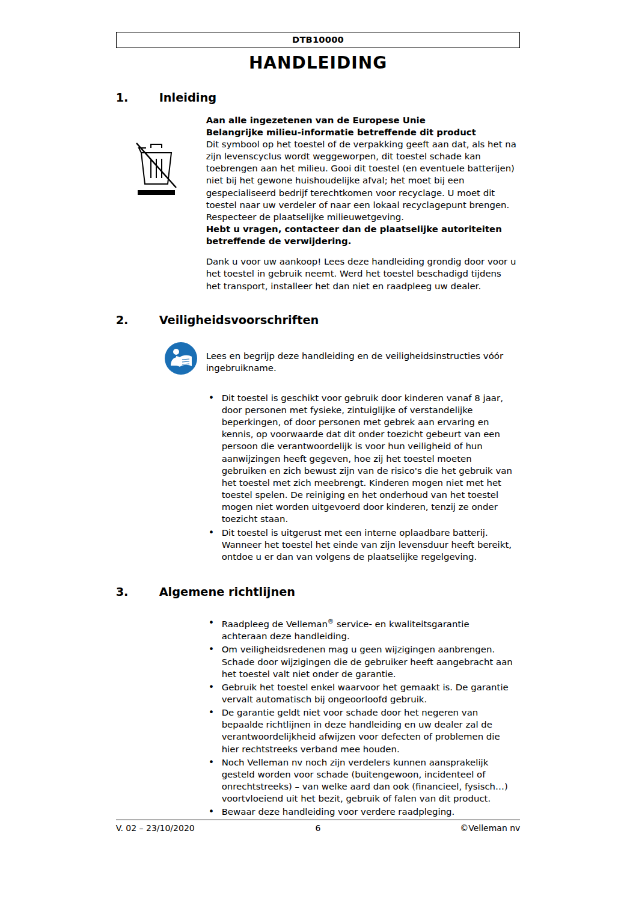DTB10000
HANDLEIDING
1. Inleiding
Aan alle ingezetenen van de Europese Unie
Belangrijke milieu-informatie betreffende dit product
Dit symbool op het toestel of de verpakking geeft aan dat, als het na zijn levenscyclus wordt weggeworpen, dit toestel schade kan toebrengen aan het milieu. Gooi dit toestel (en eventuele batterijen) niet bij het gewone huishoudelijke afval; het moet bij een gespecialiseerd bedrijf terechtkomen voor recyclage. U moet dit toestel naar uw verdeler of naar een lokaal recyclagepunt brengen. Respecteer de plaatselijke milieuwetgeving.
Hebt u vragen, contacteer dan de plaatselijke autoriteiten betreffende de verwijdering.
Dank u voor uw aankoop! Lees deze handleiding grondig door voor u het toestel in gebruik neemt. Werd het toestel beschadigd tijdens het transport, installeer het dan niet en raadpleeg uw dealer.
2. Veiligheidsvoorschriften
Lees en begrijp deze handleiding en de veiligheidsinstructies vóór ingebruikname.
Dit toestel is geschikt voor gebruik door kinderen vanaf 8 jaar, door personen met fysieke, zintuiglijke of verstandelijke beperkingen, of door personen met gebrek aan ervaring en kennis, op voorwaarde dat dit onder toezicht gebeurt van een persoon die verantwoordelijk is voor hun veiligheid of hun aanwijzingen heeft gegeven, hoe zij het toestel moeten gebruiken en zich bewust zijn van de risico's die het gebruik van het toestel met zich meebrengt. Kinderen mogen niet met het toestel spelen. De reiniging en het onderhoud van het toestel mogen niet worden uitgevoerd door kinderen, tenzij ze onder toezicht staan.
Dit toestel is uitgerust met een interne oplaadbare batterij. Wanneer het toestel het einde van zijn levensduur heeft bereikt, ontdoe u er dan van volgens de plaatselijke regelgeving.
3. Algemene richtlijnen
Raadpleeg de Velleman® service- en kwaliteitsgarantie achteraan deze handleiding.
Om veiligheidsredenen mag u geen wijzigingen aanbrengen. Schade door wijzigingen die de gebruiker heeft aangebracht aan het toestel valt niet onder de garantie.
Gebruik het toestel enkel waarvoor het gemaakt is. De garantie vervalt automatisch bij ongeoorloofd gebruik.
De garantie geldt niet voor schade door het negeren van bepaalde richtlijnen in deze handleiding en uw dealer zal de verantwoordelijkheid afwijzen voor defecten of problemen die hier rechtstreeks verband mee houden.
Noch Velleman nv noch zijn verdelers kunnen aansprakelijk gesteld worden voor schade (buitengewoon, incidenteel of onrechtstreeks) – van welke aard dan ook (financieel, fysisch…) voortvloeiend uit het bezit, gebruik of falen van dit product.
Bewaar deze handleiding voor verdere raadpleging.
V. 02 – 23/10/2020
6
©Velleman nv